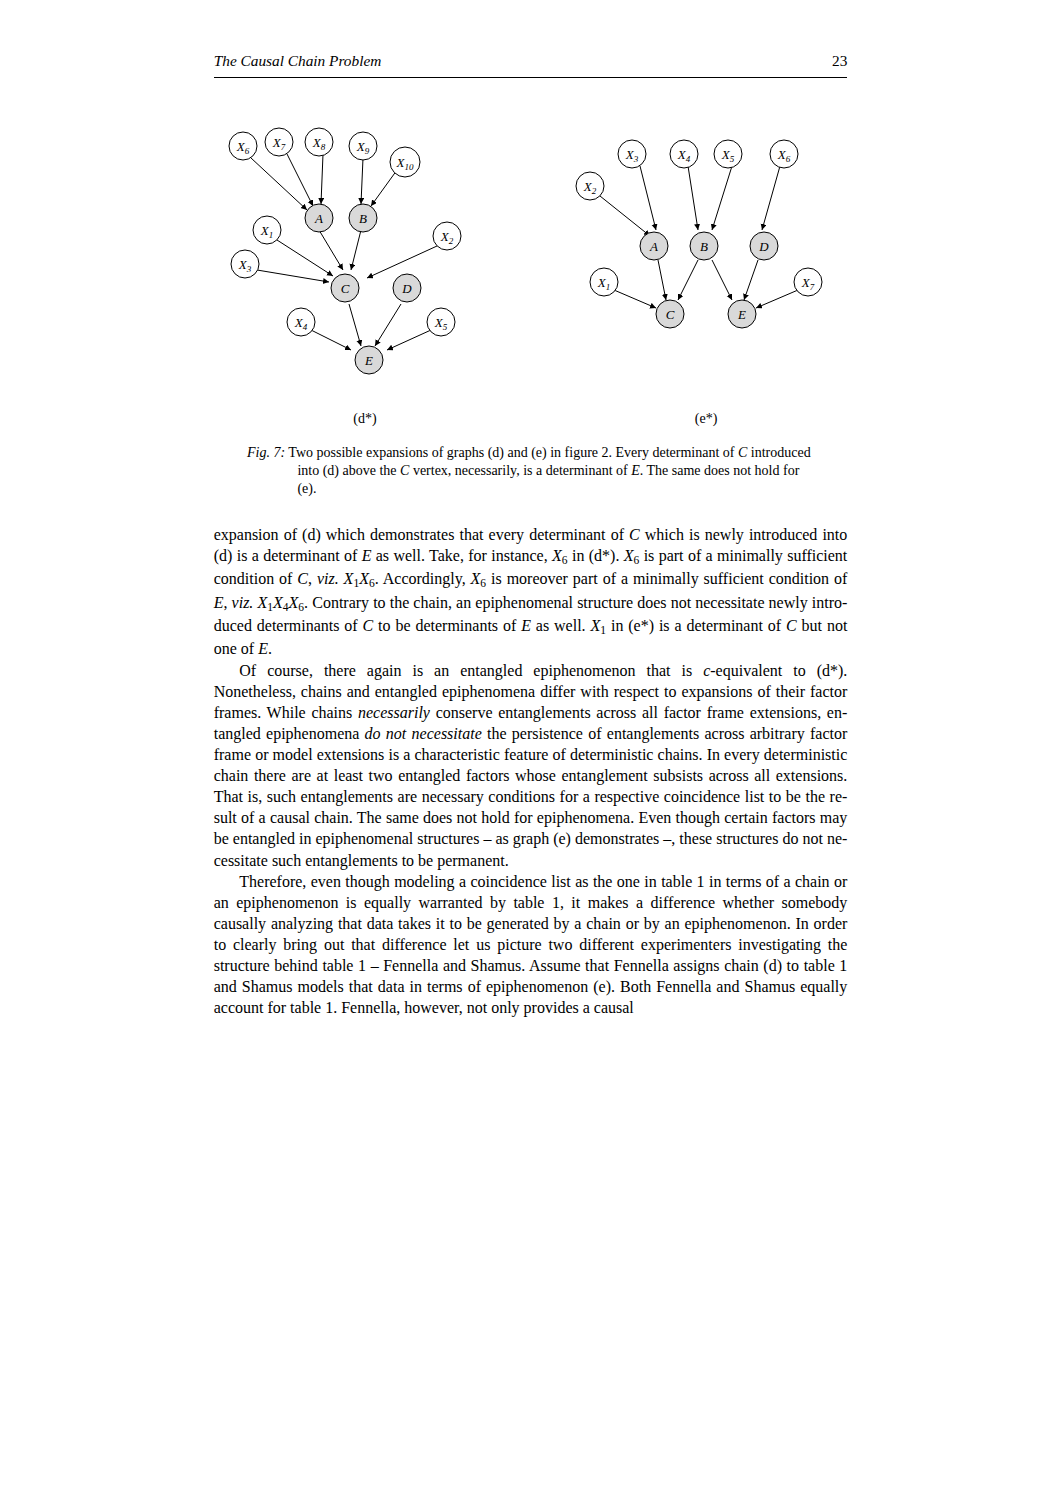The Causal Chain Problem 23
X6 X7 X8 X9 X10 A B X1 X3 X2 C D X4 X5 E
(d*)
X3 X4 X5 X6 X2 A B D X1 X7 C E
(e*)
Fig. 7: Two possible expansions of graphs (d) and (e) in figure 2. Every determinant of C introduced into (d) above the C vertex, necessarily, is a determinant of E. The same does not hold for (e).
expansion of (d) which demonstrates that every determinant of C which is newly introduced into (d) is a determinant of E as well. Take, for instance, X6 in (d*). X6 is part of a minimally sufficient condition of C, viz. X1 X6. Accordingly, X6 is moreover part of a minimally sufficient condition of E, viz. X1 X4 X6. Contrary to the chain, an epiphenomenal structure does not necessitate newly introduced determinants of C to be determinants of E as well. X1 in (e*) is a determinant of C but not one of E.
Of course, there again is an entangled epiphenomenon that is c-equivalent to (d*). Nonetheless, chains and entangled epiphenomena differ with respect to expansions of their factor frames. While chains necessarily conserve entanglements across all factor frame extensions, entangled epiphenomena do not necessitate the persistence of entanglements across arbitrary factor frame or model extensions is a characteristic feature of deterministic chains. In every deterministic chain there are at least two entangled factors whose entanglement subsists across all extensions. That is, such entanglements are necessary conditions for a respective coincidence list to be the result of a causal chain. The same does not hold for epiphenomena. Even though certain factors may be entangled in epiphenomenal structures – as graph (e) demonstrates –, these structures do not necessitate such entanglements to be permanent.
Therefore, even though modeling a coincidence list as the one in table 1 in terms of a chain or an epiphenomenon is equally warranted by table 1, it makes a difference whether somebody causally analyzing that data takes it to be generated by a chain or by an epiphenomenon. In order to clearly bring out that difference let us picture two different experimenters investigating the structure behind table 1 – Fennella and Shamus. Assume that Fennella assigns chain (d) to table 1 and Shamus models that data in terms of epiphenomenon (e). Both Fennella and Shamus equally account for table 1. Fennella, however, not only provides a causal